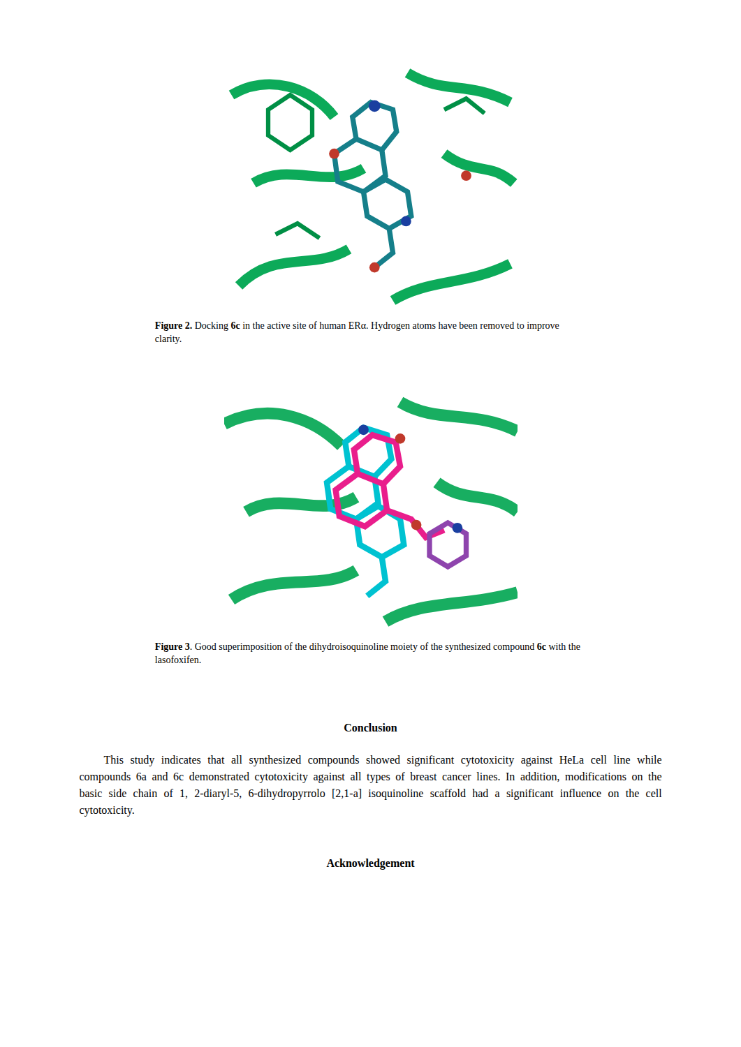Figure 2. Docking 6c in the active site of human ERα. Hydrogen atoms have been removed to improve clarity.
Figure 3. Good superimposition of the dihydroisoquinoline moiety of the synthesized compound 6c with the lasofoxifen.
Conclusion
This study indicates that all synthesized compounds showed significant cytotoxicity against HeLa cell line while compounds 6a and 6c demonstrated cytotoxicity against all types of breast cancer lines. In addition, modifications on the basic side chain of 1, 2-diaryl-5, 6-dihydropyrrolo [2,1-a] isoquinoline scaffold had a significant influence on the cell cytotoxicity.
Acknowledgement